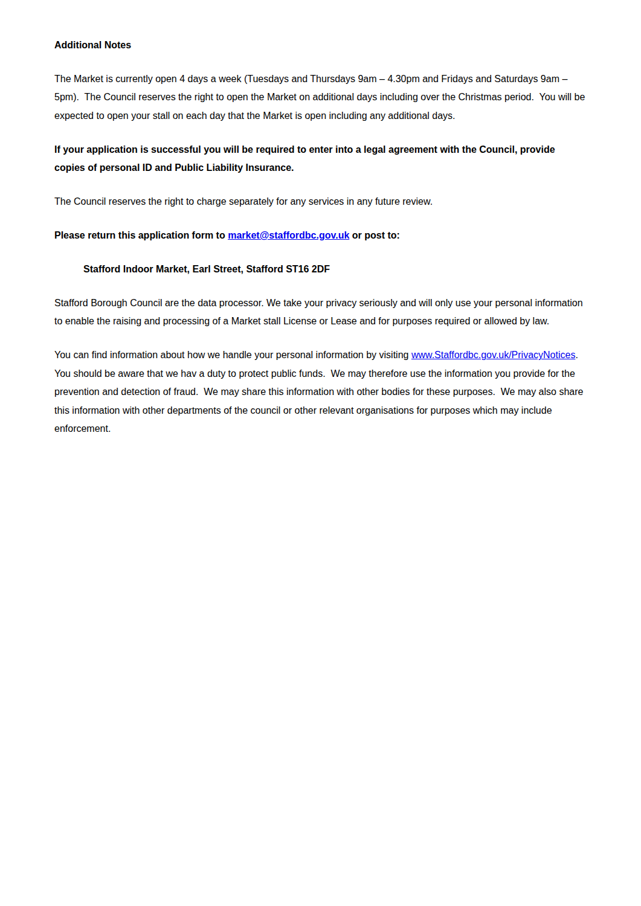Additional Notes
The Market is currently open 4 days a week (Tuesdays and Thursdays 9am – 4.30pm and Fridays and Saturdays 9am – 5pm). The Council reserves the right to open the Market on additional days including over the Christmas period. You will be expected to open your stall on each day that the Market is open including any additional days.
If your application is successful you will be required to enter into a legal agreement with the Council, provide copies of personal ID and Public Liability Insurance.
The Council reserves the right to charge separately for any services in any future review.
Please return this application form to market@staffordbc.gov.uk or post to:
Stafford Indoor Market, Earl Street, Stafford ST16 2DF
Stafford Borough Council are the data processor. We take your privacy seriously and will only use your personal information to enable the raising and processing of a Market stall License or Lease and for purposes required or allowed by law.
You can find information about how we handle your personal information by visiting www.Staffordbc.gov.uk/PrivacyNotices. You should be aware that we hav a duty to protect public funds. We may therefore use the information you provide for the prevention and detection of fraud. We may share this information with other bodies for these purposes. We may also share this information with other departments of the council or other relevant organisations for purposes which may include enforcement.